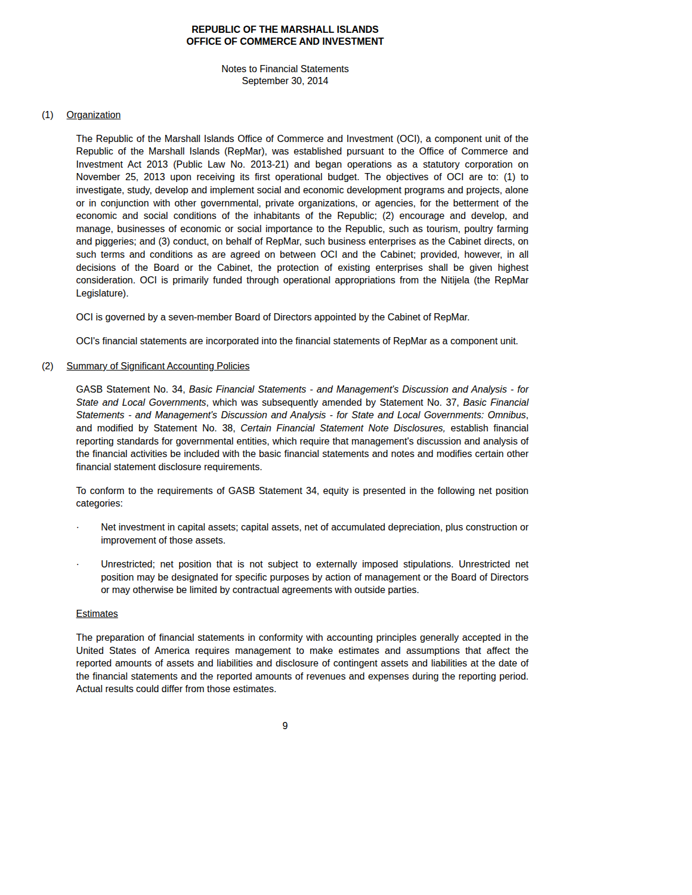REPUBLIC OF THE MARSHALL ISLANDS
OFFICE OF COMMERCE AND INVESTMENT
Notes to Financial Statements
September 30, 2014
(1) Organization
The Republic of the Marshall Islands Office of Commerce and Investment (OCI), a component unit of the Republic of the Marshall Islands (RepMar), was established pursuant to the Office of Commerce and Investment Act 2013 (Public Law No. 2013-21) and began operations as a statutory corporation on November 25, 2013 upon receiving its first operational budget. The objectives of OCI are to: (1) to investigate, study, develop and implement social and economic development programs and projects, alone or in conjunction with other governmental, private organizations, or agencies, for the betterment of the economic and social conditions of the inhabitants of the Republic; (2) encourage and develop, and manage, businesses of economic or social importance to the Republic, such as tourism, poultry farming and piggeries; and (3) conduct, on behalf of RepMar, such business enterprises as the Cabinet directs, on such terms and conditions as are agreed on between OCI and the Cabinet; provided, however, in all decisions of the Board or the Cabinet, the protection of existing enterprises shall be given highest consideration. OCI is primarily funded through operational appropriations from the Nitijela (the RepMar Legislature).
OCI is governed by a seven-member Board of Directors appointed by the Cabinet of RepMar.
OCI's financial statements are incorporated into the financial statements of RepMar as a component unit.
(2) Summary of Significant Accounting Policies
GASB Statement No. 34, Basic Financial Statements - and Management's Discussion and Analysis - for State and Local Governments, which was subsequently amended by Statement No. 37, Basic Financial Statements - and Management's Discussion and Analysis - for State and Local Governments: Omnibus, and modified by Statement No. 38, Certain Financial Statement Note Disclosures, establish financial reporting standards for governmental entities, which require that management's discussion and analysis of the financial activities be included with the basic financial statements and notes and modifies certain other financial statement disclosure requirements.
To conform to the requirements of GASB Statement 34, equity is presented in the following net position categories:
·
Net investment in capital assets; capital assets, net of accumulated depreciation, plus construction or improvement of those assets.
·
Unrestricted; net position that is not subject to externally imposed stipulations. Unrestricted net position may be designated for specific purposes by action of management or the Board of Directors or may otherwise be limited by contractual agreements with outside parties.
Estimates
The preparation of financial statements in conformity with accounting principles generally accepted in the United States of America requires management to make estimates and assumptions that affect the reported amounts of assets and liabilities and disclosure of contingent assets and liabilities at the date of the financial statements and the reported amounts of revenues and expenses during the reporting period. Actual results could differ from those estimates.
9